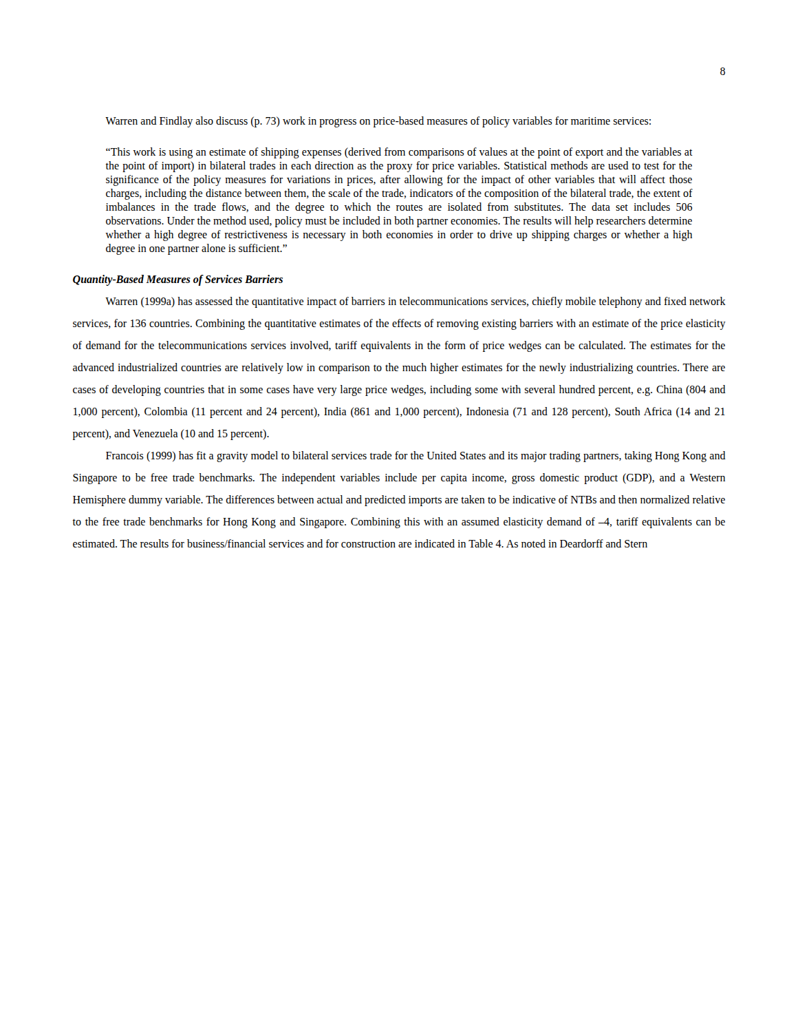8
Warren and Findlay also discuss (p. 73) work in progress on price-based measures of policy variables for maritime services:
“This work is using an estimate of shipping expenses (derived from comparisons of values at the point of export and the variables at the point of import) in bilateral trades in each direction as the proxy for price variables. Statistical methods are used to test for the significance of the policy measures for variations in prices, after allowing for the impact of other variables that will affect those charges, including the distance between them, the scale of the trade, indicators of the composition of the bilateral trade, the extent of imbalances in the trade flows, and the degree to which the routes are isolated from substitutes. The data set includes 506 observations. Under the method used, policy must be included in both partner economies. The results will help researchers determine whether a high degree of restrictiveness is necessary in both economies in order to drive up shipping charges or whether a high degree in one partner alone is sufficient.”
Quantity-Based Measures of Services Barriers
Warren (1999a) has assessed the quantitative impact of barriers in telecommunications services, chiefly mobile telephony and fixed network services, for 136 countries. Combining the quantitative estimates of the effects of removing existing barriers with an estimate of the price elasticity of demand for the telecommunications services involved, tariff equivalents in the form of price wedges can be calculated. The estimates for the advanced industrialized countries are relatively low in comparison to the much higher estimates for the newly industrializing countries. There are cases of developing countries that in some cases have very large price wedges, including some with several hundred percent, e.g. China (804 and 1,000 percent), Colombia (11 percent and 24 percent), India (861 and 1,000 percent), Indonesia (71 and 128 percent), South Africa (14 and 21 percent), and Venezuela (10 and 15 percent).
Francois (1999) has fit a gravity model to bilateral services trade for the United States and its major trading partners, taking Hong Kong and Singapore to be free trade benchmarks. The independent variables include per capita income, gross domestic product (GDP), and a Western Hemisphere dummy variable. The differences between actual and predicted imports are taken to be indicative of NTBs and then normalized relative to the free trade benchmarks for Hong Kong and Singapore. Combining this with an assumed elasticity demand of –4, tariff equivalents can be estimated. The results for business/financial services and for construction are indicated in Table 4. As noted in Deardorff and Stern